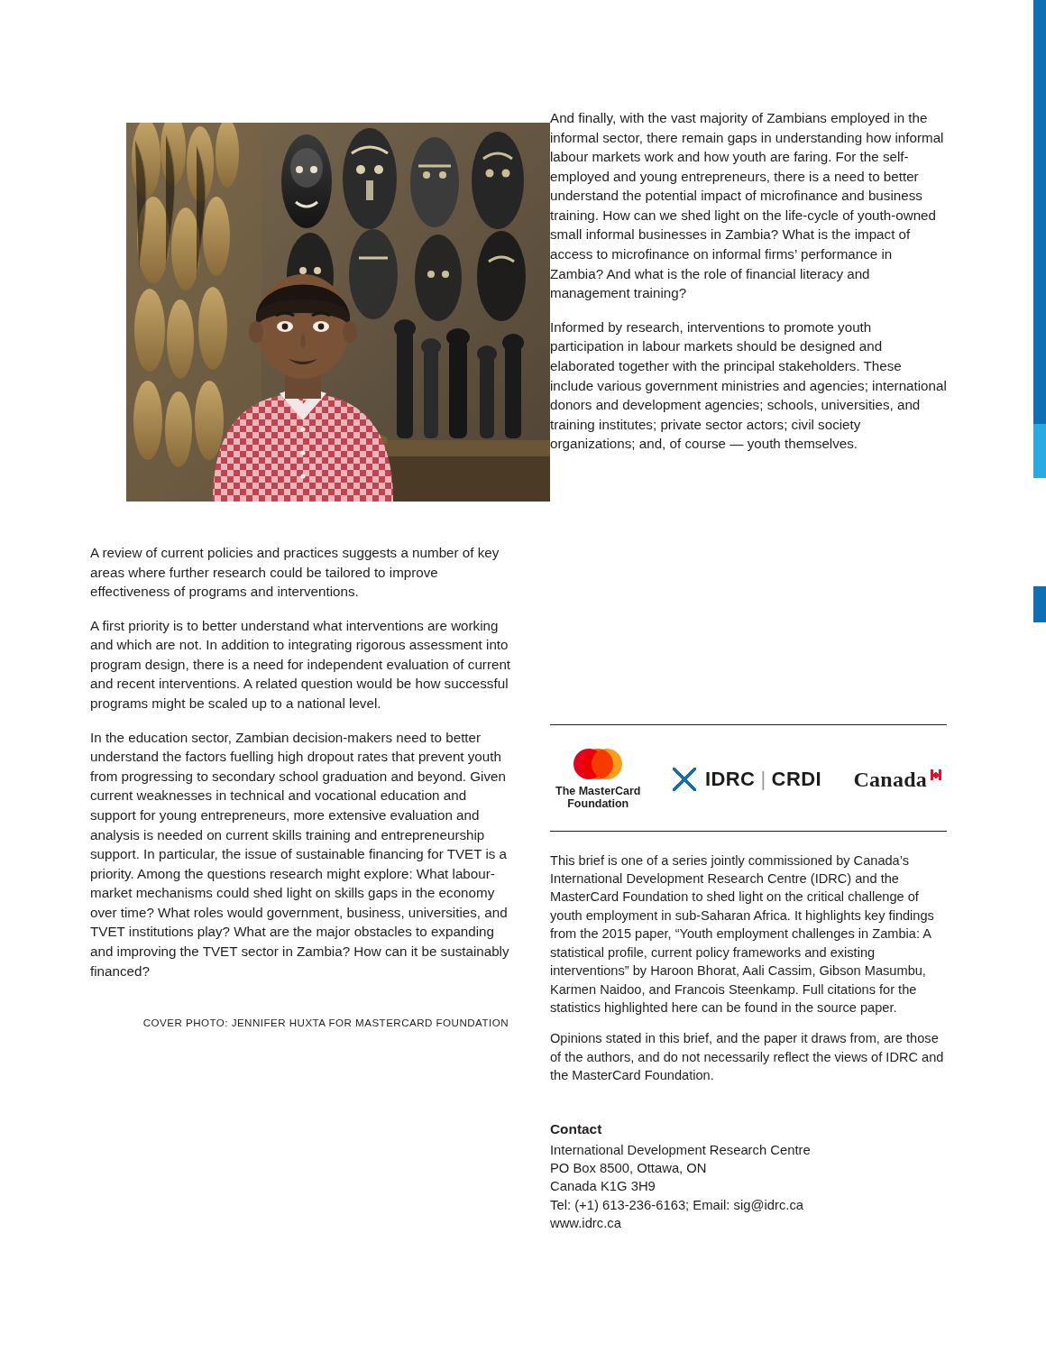CORDELLA PERSON
A review of current policies and practices suggests a number of key areas where further research could be tailored to improve effectiveness of programs and interventions.
A first priority is to better understand what interventions are working and which are not. In addition to integrating rigorous assessment into program design, there is a need for independent evaluation of current and recent interventions. A related question would be how successful programs might be scaled up to a national level.
In the education sector, Zambian decision-makers need to better understand the factors fuelling high dropout rates that prevent youth from progressing to secondary school graduation and beyond. Given current weaknesses in technical and vocational education and support for young entrepreneurs, more extensive evaluation and analysis is needed on current skills training and entrepreneurship support. In particular, the issue of sustainable financing for TVET is a priority. Among the questions research might explore: What labour-market mechanisms could shed light on skills gaps in the economy over time? What roles would government, business, universities, and TVET institutions play? What are the major obstacles to expanding and improving the TVET sector in Zambia? How can it be sustainably financed?
COVER PHOTO: JENNIFER HUXTA FOR MASTERCARD FOUNDATION
And finally, with the vast majority of Zambians employed in the informal sector, there remain gaps in understanding how informal labour markets work and how youth are faring. For the self-employed and young entrepreneurs, there is a need to better understand the potential impact of microfinance and business training. How can we shed light on the life-cycle of youth-owned small informal businesses in Zambia? What is the impact of access to microfinance on informal firms’ performance in Zambia? And what is the role of financial literacy and management training?
Informed by research, interventions to promote youth participation in labour markets should be designed and elaborated together with the principal stakeholders. These include various government ministries and agencies; international donors and development agencies; schools, universities, and training institutes; private sector actors; civil society organizations; and, of course — youth themselves.
The MasterCard Foundation
IDRC|CRDI
Canada
This brief is one of a series jointly commissioned by Canada’s International Development Research Centre (IDRC) and the MasterCard Foundation to shed light on the critical challenge of youth employment in sub-Saharan Africa. It highlights key findings from the 2015 paper, “Youth employment challenges in Zambia: A statistical profile, current policy frameworks and existing interventions” by Haroon Bhorat, Aali Cassim, Gibson Masumbu, Karmen Naidoo, and Francois Steenkamp. Full citations for the statistics highlighted here can be found in the source paper.
Opinions stated in this brief, and the paper it draws from, are those of the authors, and do not necessarily reflect the views of IDRC and the MasterCard Foundation.
Contact
International Development Research Centre
PO Box 8500, Ottawa, ON
Canada K1G 3H9
Tel: (+1) 613-236-6163; Email: sig@idrc.ca
www.idrc.ca